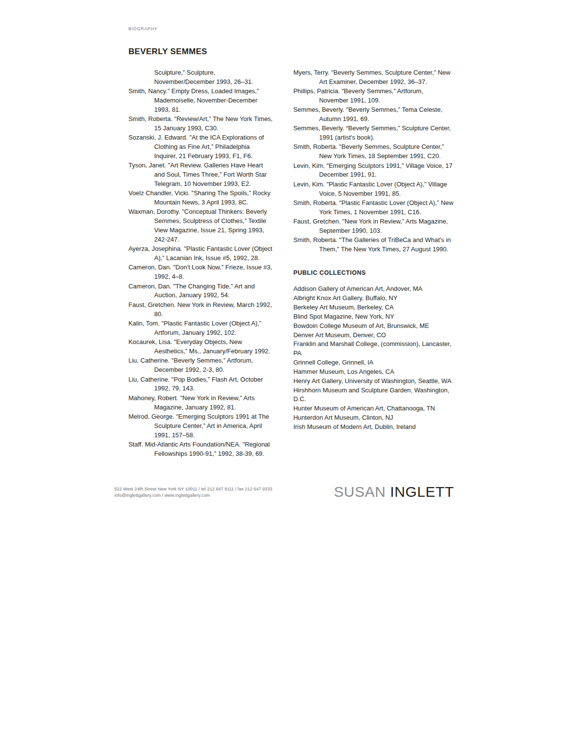Biography
Beverly Semmes
Sculpture,” Sculpture, November/December 1993, 26–31.
Smith, Nancy." Empty Dress, Loaded Images,” Mademoiselle, November-December 1993, 81.
Smith, Roberta. "Review/Art,” The New York Times, 15 January 1993, C30.
Sozanski, J. Edward. "At the ICA Explorations of Clothing as Fine Art,” Philadelphia Inquirer, 21 February 1993, F1, F6.
Tyson, Janet. "Art Review. Galleries Have Heart and Soul, Times Three,” Fort Worth Star Telegram, 10 November 1993, E2.
Voelz Chandler, Vicki. "Sharing The Spoils,” Rocky Mountain News, 3 April 1993, 8C.
Waxman, Dorothy. "Conceptual Thinkers: Beverly Semmes, Sculptress of Clothes,” Textile View Magazine, Issue 21, Spring 1993, 242-247.
Ayerza, Josephina. "Plastic Fantastic Lover (Object A),” Lacanian Ink, Issue #5, 1992, 28.
Cameron, Dan. "Don't Look Now,” Frieze, Issue #3, 1992, 4–8.
Cameron, Dan. "The Changing Tide,” Art and Auction, January 1992, 54.
Faust, Gretchen. New York in Review, March 1992, 80.
Kalin, Tom. "Plastic Fantastic Lover (Object A),” Artforum, January 1992, 102.
Kocaurek, Lisa. "Everyday Objects, New Aesthetics,” Ms., January/February 1992.
Liu, Catherine. "Beverly Semmes,” Artforum, December 1992, 2-3, 80.
Liu, Catherine. "Pop Bodies,” Flash Art, October 1992, 79, 143.
Mahoney, Robert. "New York in Review,” Arts Magazine, January 1992, 81.
Melrod, George. "Emerging Sculptors 1991 at The Sculpture Center,” Art in America, April 1991, 157–58.
Staff. Mid-Atlantic Arts Foundation/NEA. "Regional Fellowships 1990-91,” 1992, 38-39, 69.
Myers, Terry. "Beverly Semmes, Sculpture Center,” New Art Examiner, December 1992, 36–37.
Phillips, Patricia. "Beverly Semmes,” Artforum, November 1991, 109.
Semmes, Beverly. "Beverly Semmes,” Tema Celeste, Autumn 1991, 69.
Semmes, Beverly. “Beverly Semmes,” Sculpture Center, 1991 (artist's book).
Smith, Roberta. "Beverly Semmes, Sculpture Center,” New York Times, 18 September 1991, C20.
Levin, Kim. "Emerging Sculptors 1991,” Village Voice, 17 December 1991, 91.
Levin, Kim. "Plastic Fantastic Lover (Object A),” Village Voice, 5 November 1991, 85.
Smith, Roberta. "Plastic Fantastic Lover (Object A),” New York Times, 1 November 1991, C16.
Faust, Gretchen. "New York in Review,” Arts Magazine, September 1990, 103.
Smith, Roberta. "The Galleries of TriBeCa and What's in Them,” The New York Times, 27 August 1990.
Public Collections
Addison Gallery of American Art, Andover, MA
Albright Knox Art Gallery, Buffalo, NY
Berkeley Art Museum, Berkeley, CA
Blind Spot Magazine, New York, NY
Bowdoin College Museum of Art, Brunswick, ME
Denver Art Museum, Denver, CO
Franklin and Marshall College, (commission), Lancaster, PA
Grinnell College, Grinnell, IA
Hammer Museum, Los Angeles, CA
Henry Art Gallery, University of Washington, Seattle, WA
Hirshhorn Museum and Sculpture Garden, Washington, D.C.
Hunter Museum of American Art, Chattanooga, TN
Hunterdon Art Museum, Clinton, NJ
Irish Museum of Modern Art, Dublin, Ireland
522 West 24th Street New York NY 10011 / tel 212 647 9111 / fax 212 647 9333
info@inglettgallery.com / www.inglettgallery.com
SUSAN INGLETT